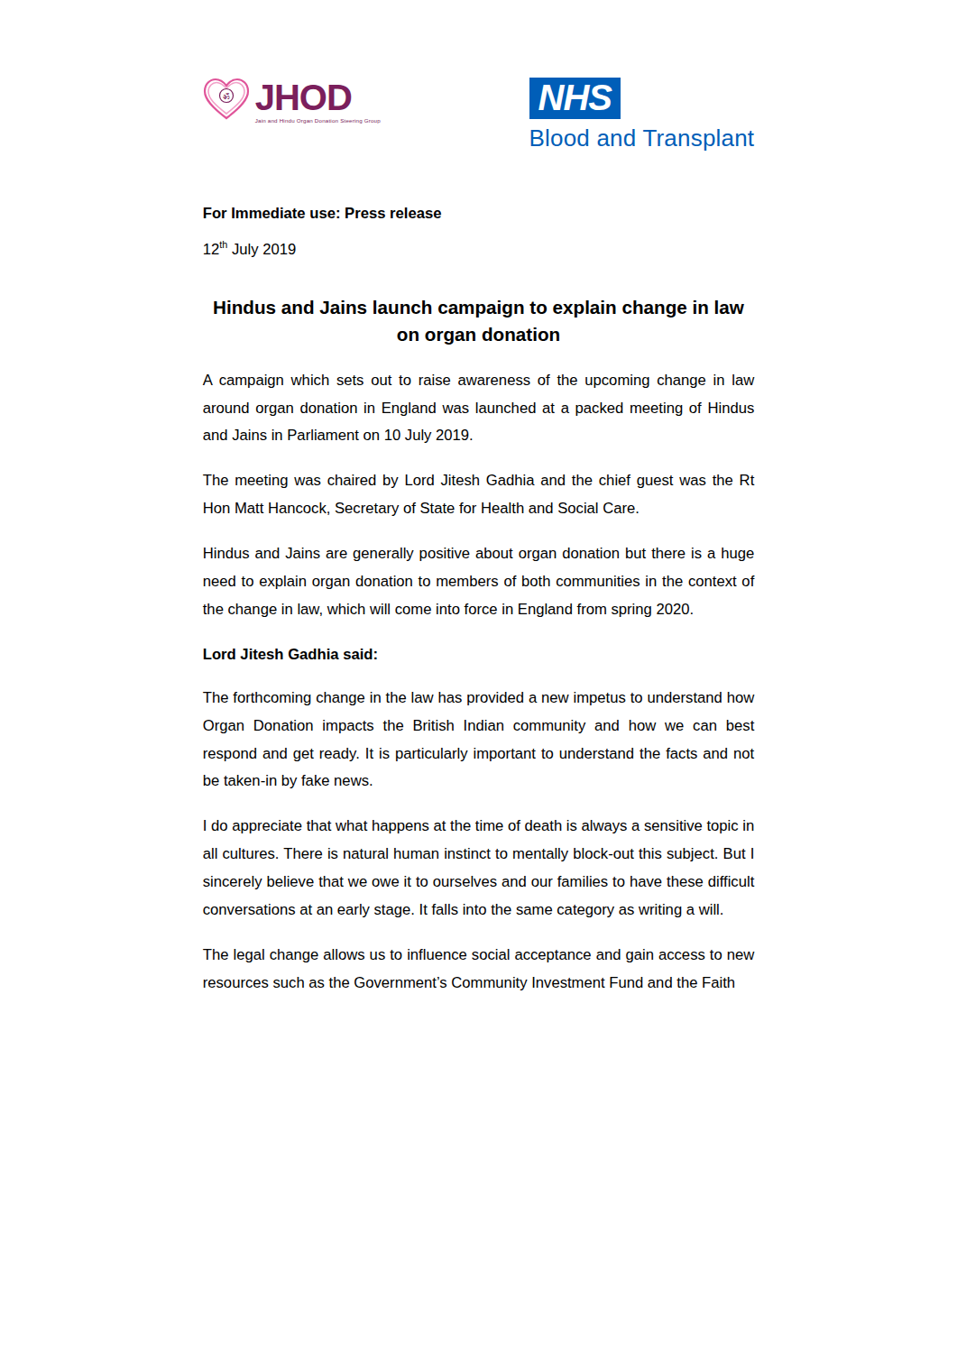ॐ
JHOD
Jain and Hindu Organ Donation Steering Group
NHS
Blood and Transplant
For Immediate use: Press release
12th July 2019
Hindus and Jains launch campaign to explain change in law on organ donation
A campaign which sets out to raise awareness of the upcoming change in law around organ donation in England was launched at a packed meeting of Hindus and Jains in Parliament on 10 July 2019.
The meeting was chaired by Lord Jitesh Gadhia and the chief guest was the Rt Hon Matt Hancock, Secretary of State for Health and Social Care.
Hindus and Jains are generally positive about organ donation but there is a huge need to explain organ donation to members of both communities in the context of the change in law, which will come into force in England from spring 2020.
Lord Jitesh Gadhia said:
The forthcoming change in the law has provided a new impetus to understand how Organ Donation impacts the British Indian community and how we can best respond and get ready. It is particularly important to understand the facts and not be taken-in by fake news.
I do appreciate that what happens at the time of death is always a sensitive topic in all cultures. There is natural human instinct to mentally block-out this subject. But I sincerely believe that we owe it to ourselves and our families to have these difficult conversations at an early stage. It falls into the same category as writing a will.
The legal change allows us to influence social acceptance and gain access to new resources such as the Government’s Community Investment Fund and the Faith